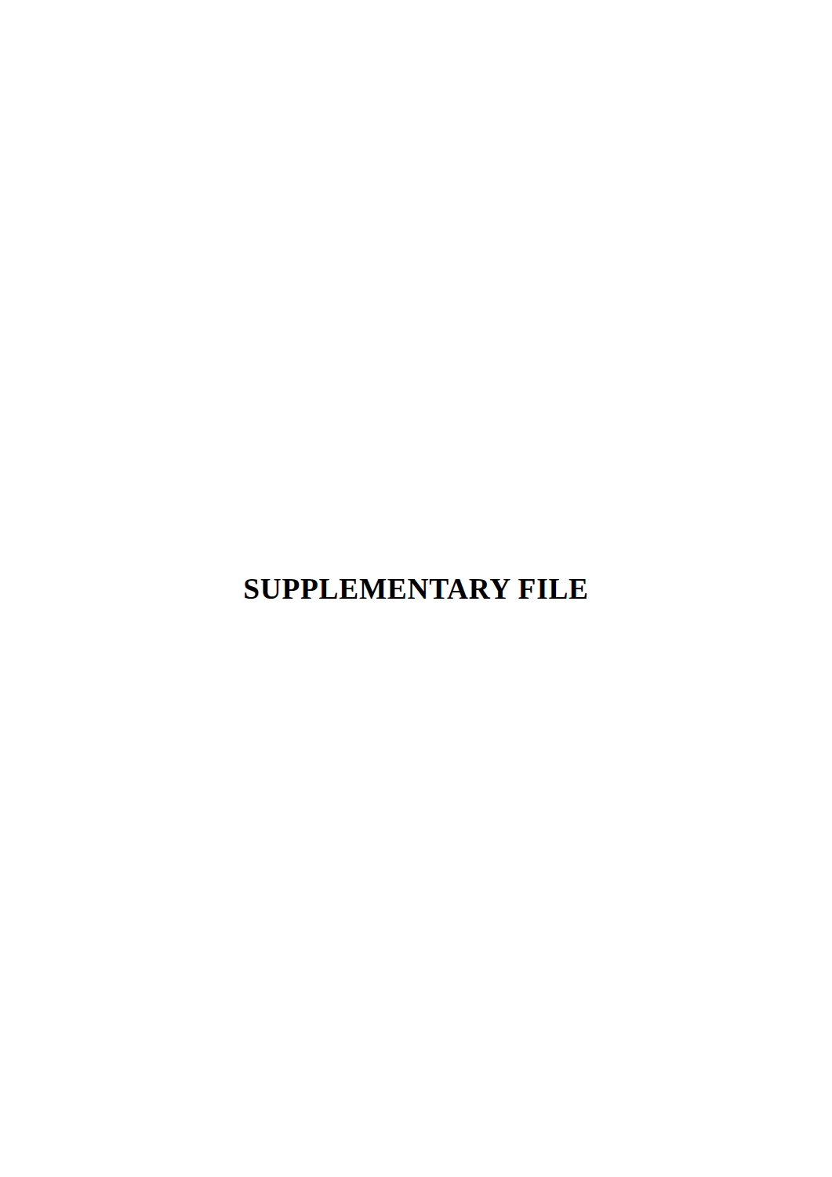Supplementary File